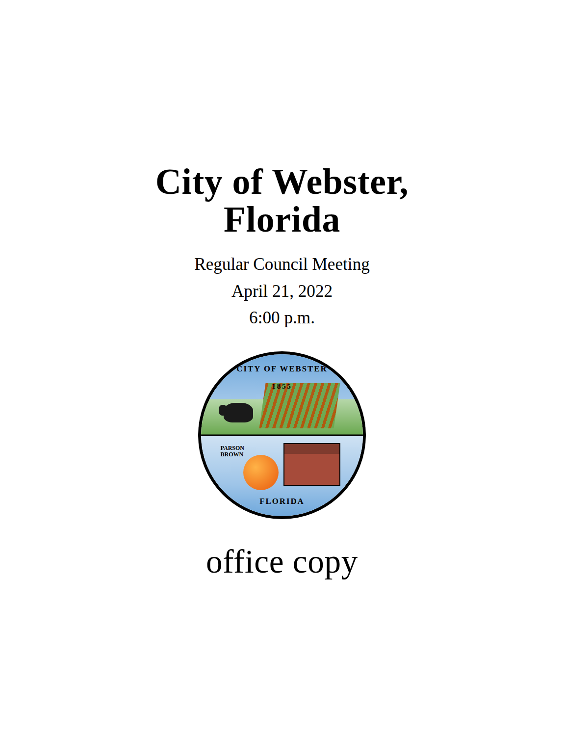City of Webster,
Florida
Regular Council Meeting April 21, 2022 6:00 p.m.
CITY OF WEBSTER
1855
PARSON
BROWN
FLORIDA
office copy